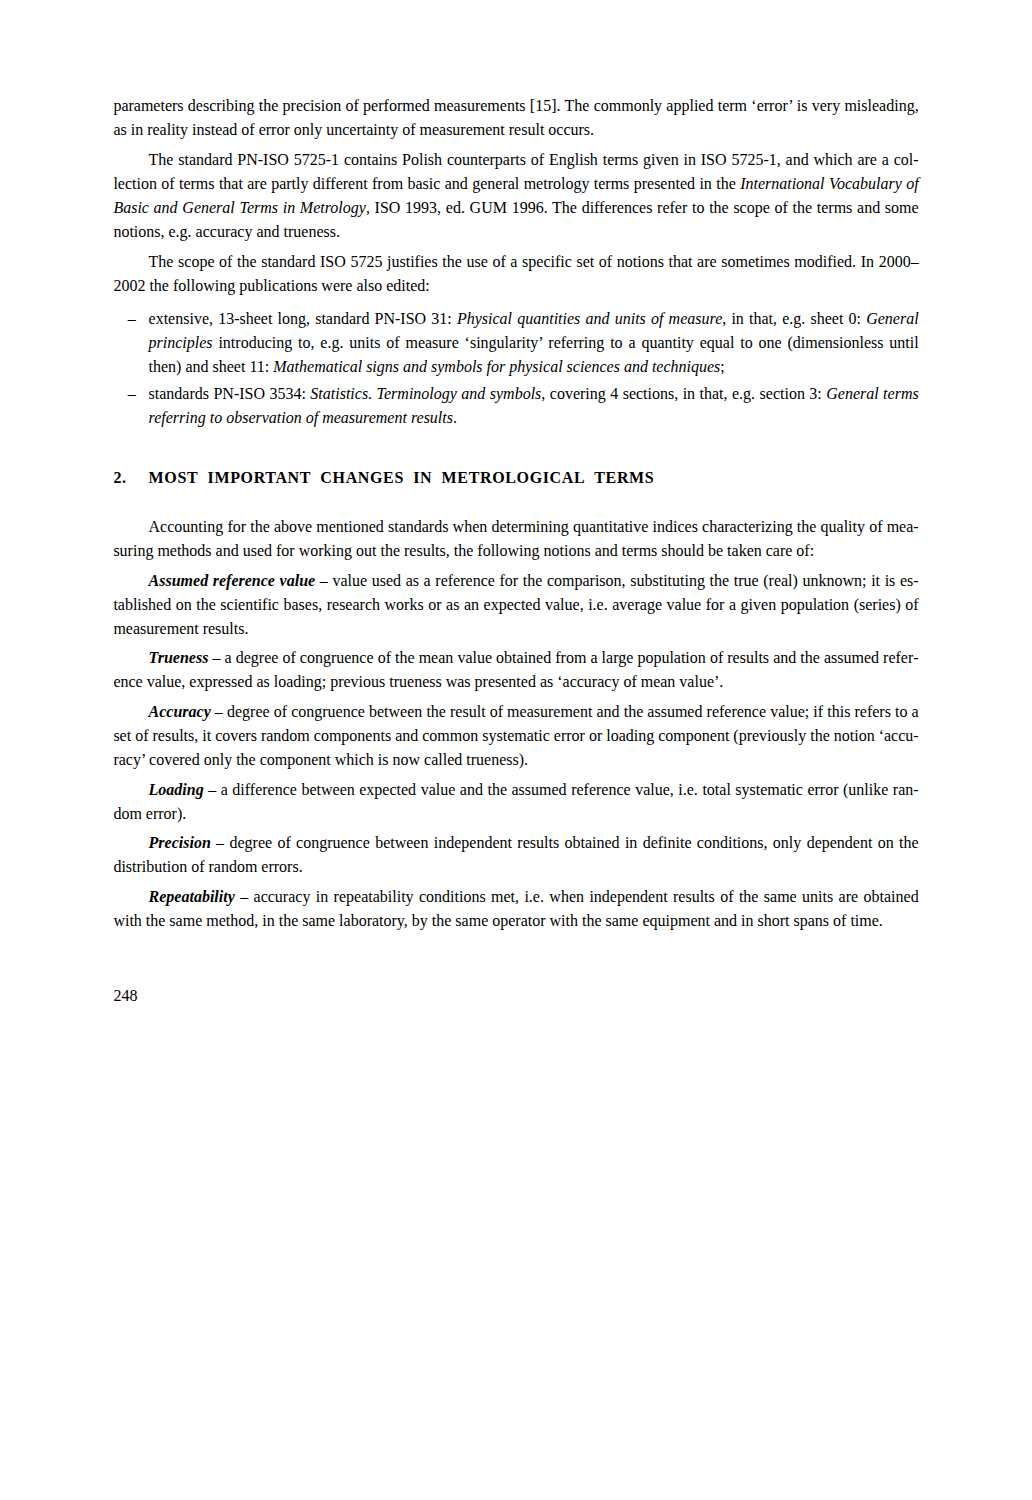parameters describing the precision of performed measurements [15]. The commonly applied term ‘error’ is very misleading, as in reality instead of error only uncertainty of measurement result occurs.
The standard PN-ISO 5725-1 contains Polish counterparts of English terms given in ISO 5725-1, and which are a collection of terms that are partly different from basic and general metrology terms presented in the International Vocabulary of Basic and General Terms in Metrology, ISO 1993, ed. GUM 1996. The differences refer to the scope of the terms and some notions, e.g. accuracy and trueness.
The scope of the standard ISO 5725 justifies the use of a specific set of notions that are sometimes modified. In 2000–2002 the following publications were also edited:
extensive, 13-sheet long, standard PN-ISO 31: Physical quantities and units of measure, in that, e.g. sheet 0: General principles introducing to, e.g. units of measure ‘singularity’ referring to a quantity equal to one (dimensionless until then) and sheet 11: Mathematical signs and symbols for physical sciences and techniques;
standards PN-ISO 3534: Statistics. Terminology and symbols, covering 4 sections, in that, e.g. section 3: General terms referring to observation of measurement results.
2. MOST IMPORTANT CHANGES IN METROLOGICAL TERMS
Accounting for the above mentioned standards when determining quantitative indices characterizing the quality of measuring methods and used for working out the results, the following notions and terms should be taken care of:
Assumed reference value – value used as a reference for the comparison, substituting the true (real) unknown; it is established on the scientific bases, research works or as an expected value, i.e. average value for a given population (series) of measurement results.
Trueness – a degree of congruence of the mean value obtained from a large population of results and the assumed reference value, expressed as loading; previous trueness was presented as ‘accuracy of mean value’.
Accuracy – degree of congruence between the result of measurement and the assumed reference value; if this refers to a set of results, it covers random components and common systematic error or loading component (previously the notion ‘accuracy’ covered only the component which is now called trueness).
Loading – a difference between expected value and the assumed reference value, i.e. total systematic error (unlike random error).
Precision – degree of congruence between independent results obtained in definite conditions, only dependent on the distribution of random errors.
Repeatability – accuracy in repeatability conditions met, i.e. when independent results of the same units are obtained with the same method, in the same laboratory, by the same operator with the same equipment and in short spans of time.
248